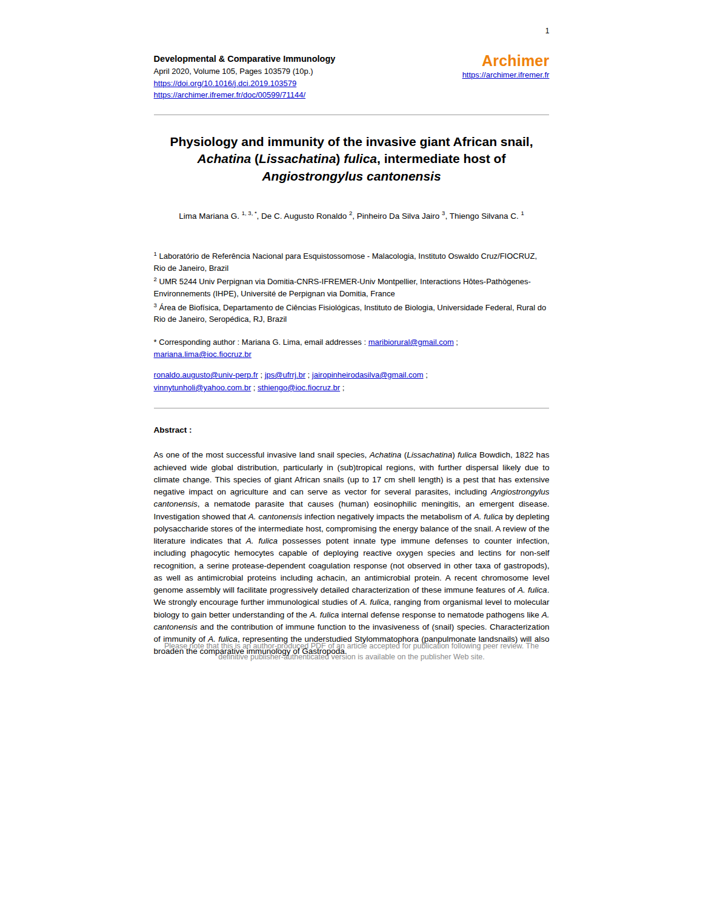1
Developmental & Comparative Immunology
April 2020, Volume 105, Pages 103579 (10p.)
https://doi.org/10.1016/j.dci.2019.103579
https://archimer.ifremer.fr/doc/00599/71144/
Archimer
https://archimer.ifremer.fr
Physiology and immunity of the invasive giant African snail,
Achatina (Lissachatina) fulica, intermediate host of
Angiostrongylus cantonensis
Lima Mariana G. 1, 3, *, De C. Augusto Ronaldo 2, Pinheiro Da Silva Jairo 3, Thiengo Silvana C. 1
1 Laboratório de Referência Nacional para Esquistossomose - Malacologia, Instituto Oswaldo Cruz/FIOCRUZ, Rio de Janeiro, Brazil
2 UMR 5244 Univ Perpignan via Domitia-CNRS-IFREMER-Univ Montpellier, Interactions Hôtes-Pathògenes-Environnements (IHPE), Université de Perpignan via Domitia, France
3 Área de Biofísica, Departamento de Ciências Fisiológicas, Instituto de Biologia, Universidade Federal, Rural do Rio de Janeiro, Seropédica, RJ, Brazil
* Corresponding author : Mariana G. Lima, email addresses : maribiorural@gmail.com ; mariana.lima@ioc.fiocruz.br
ronaldo.augusto@univ-perp.fr ; jps@ufrrj.br ; jairopinheirodasilva@gmail.com ;
vinnytunholi@yahoo.com.br ; sthiengo@ioc.fiocruz.br ;
Abstract :
As one of the most successful invasive land snail species, Achatina (Lissachatina) fulica Bowdich, 1822 has achieved wide global distribution, particularly in (sub)tropical regions, with further dispersal likely due to climate change. This species of giant African snails (up to 17 cm shell length) is a pest that has extensive negative impact on agriculture and can serve as vector for several parasites, including Angiostrongylus cantonensis, a nematode parasite that causes (human) eosinophilic meningitis, an emergent disease. Investigation showed that A. cantonensis infection negatively impacts the metabolism of A. fulica by depleting polysaccharide stores of the intermediate host, compromising the energy balance of the snail. A review of the literature indicates that A. fulica possesses potent innate type immune defenses to counter infection, including phagocytic hemocytes capable of deploying reactive oxygen species and lectins for non-self recognition, a serine protease-dependent coagulation response (not observed in other taxa of gastropods), as well as antimicrobial proteins including achacin, an antimicrobial protein. A recent chromosome level genome assembly will facilitate progressively detailed characterization of these immune features of A. fulica. We strongly encourage further immunological studies of A. fulica, ranging from organismal level to molecular biology to gain better understanding of the A. fulica internal defense response to nematode pathogens like A. cantonensis and the contribution of immune function to the invasiveness of (snail) species. Characterization of immunity of A. fulica, representing the understudied Stylommatophora (panpulmonate landsnails) will also broaden the comparative immunology of Gastropoda.
Please note that this is an author-produced PDF of an article accepted for publication following peer review. The definitive publisher-authenticated version is available on the publisher Web site.